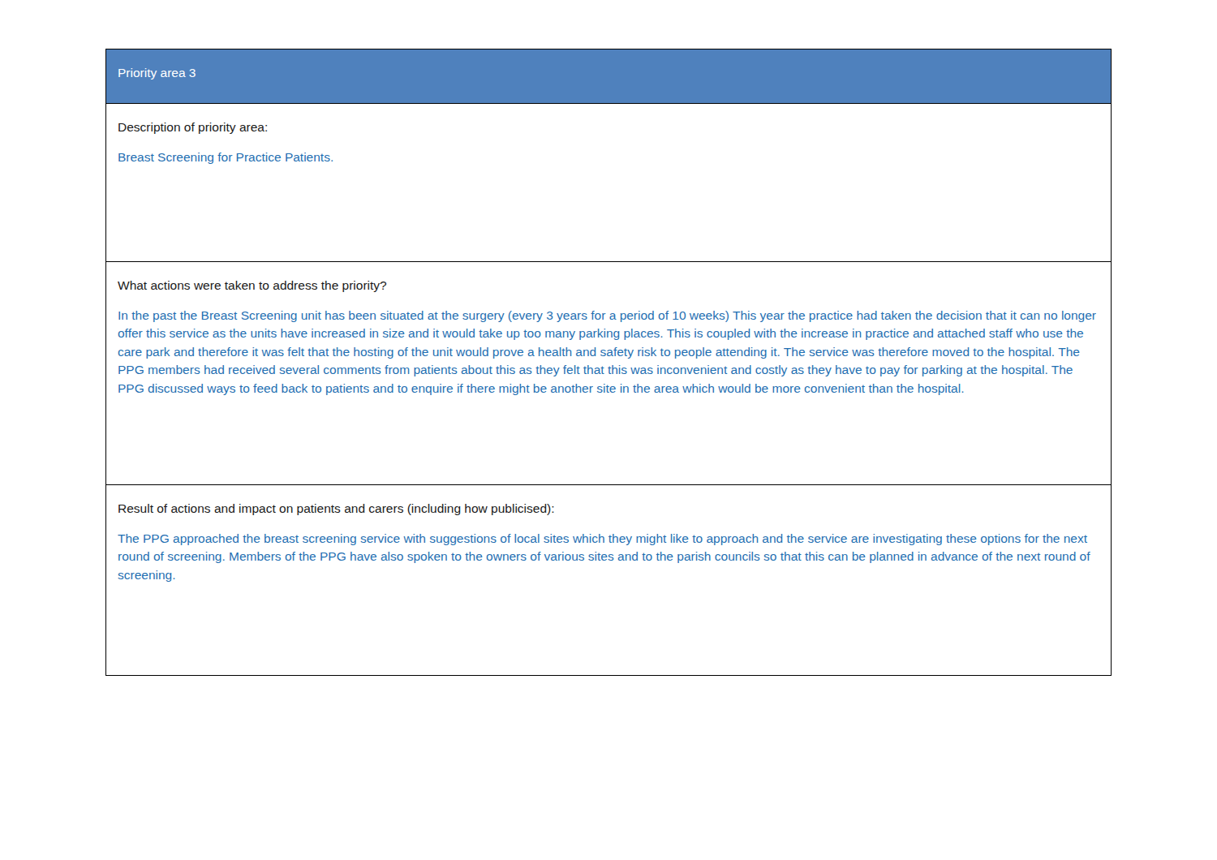| Priority area 3 |
| Description of priority area: Breast Screening for Practice Patients. |
| What actions were taken to address the priority? In the past the Breast Screening unit has been situated at the surgery (every 3 years for a period of 10 weeks) This year the practice had taken the decision that it can no longer offer this service as the units have increased in size and it would take up too many parking places. This is coupled with the increase in practice and attached staff who use the care park and therefore it was felt that the hosting of the unit would prove a health and safety risk to people attending it. The service was therefore moved to the hospital. The PPG members had received several comments from patients about this as they felt that this was inconvenient and costly as they have to pay for parking at the hospital. The PPG discussed ways to feed back to patients and to enquire if there might be another site in the area which would be more convenient than the hospital. |
| Result of actions and impact on patients and carers (including how publicised): The PPG approached the breast screening service with suggestions of local sites which they might like to approach and the service are investigating these options for the next round of screening. Members of the PPG have also spoken to the owners of various sites and to the parish councils so that this can be planned in advance of the next round of screening. |